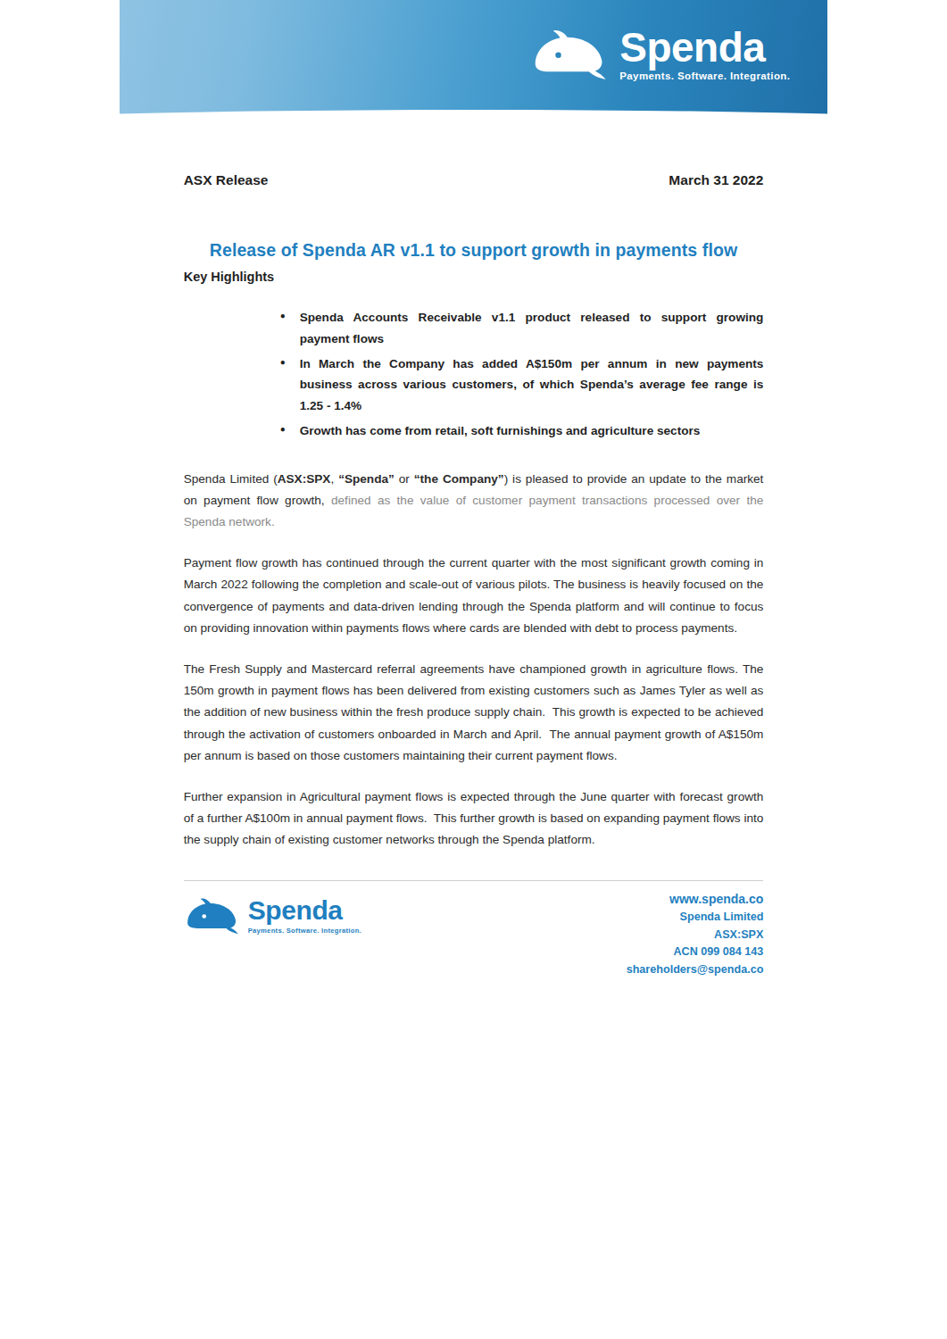Spenda
Payments. Software. Integration.
ASX Release March 31 2022
Release of Spenda AR v1.1 to support growth in payments flow
Key Highlights
Spenda Accounts Receivable v1.1 product released to support growing payment flows
In March the Company has added A$150m per annum in new payments business across various customers, of which Spenda’s average fee range is 1.25 - 1.4%
Growth has come from retail, soft furnishings and agriculture sectors
Spenda Limited (ASX:SPX, “Spenda” or “the Company”) is pleased to provide an update to the market on payment flow growth, defined as the value of customer payment transactions processed over the Spenda network.
Payment flow growth has continued through the current quarter with the most significant growth coming in March 2022 following the completion and scale-out of various pilots. The business is heavily focused on the convergence of payments and data-driven lending through the Spenda platform and will continue to focus on providing innovation within payments flows where cards are blended with debt to process payments.
The Fresh Supply and Mastercard referral agreements have championed growth in agriculture flows. The 150m growth in payment flows has been delivered from existing customers such as James Tyler as well as the addition of new business within the fresh produce supply chain. This growth is expected to be achieved through the activation of customers onboarded in March and April. The annual payment growth of A$150m per annum is based on those customers maintaining their current payment flows.
Further expansion in Agricultural payment flows is expected through the June quarter with forecast growth of a further A$100m in annual payment flows. This further growth is based on expanding payment flows into the supply chain of existing customer networks through the Spenda platform.
Spenda
Payments. Software. Integration.
www.spenda.co
Spenda Limited
ASX:SPX
ACN 099 084 143
shareholders@spenda.co